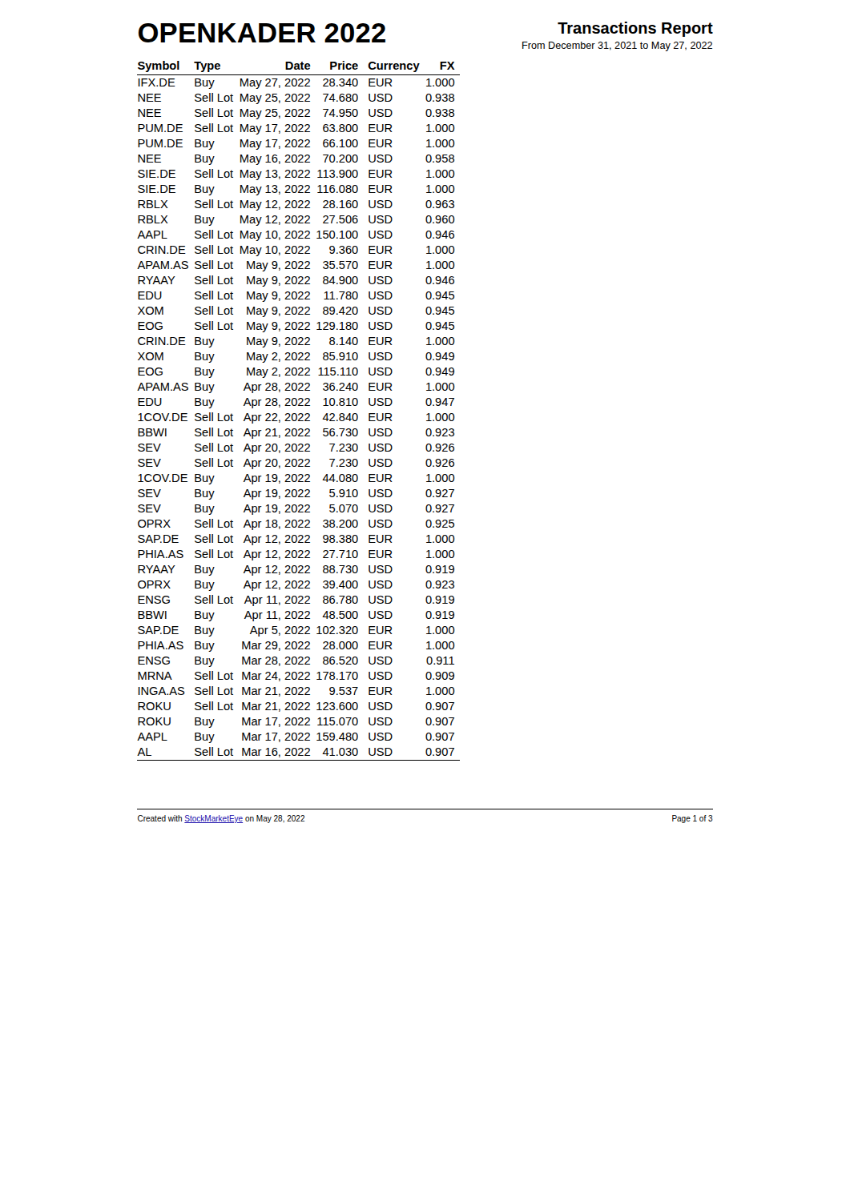OPENKADER 2022
Transactions Report
From December 31, 2021 to May 27, 2022
| Symbol | Type | Date | Price | Currency | FX |
| --- | --- | --- | --- | --- | --- |
| IFX.DE | Buy | May 27, 2022 | 28.340 | EUR | 1.000 |
| NEE | Sell Lot | May 25, 2022 | 74.680 | USD | 0.938 |
| NEE | Sell Lot | May 25, 2022 | 74.950 | USD | 0.938 |
| PUM.DE | Sell Lot | May 17, 2022 | 63.800 | EUR | 1.000 |
| PUM.DE | Buy | May 17, 2022 | 66.100 | EUR | 1.000 |
| NEE | Buy | May 16, 2022 | 70.200 | USD | 0.958 |
| SIE.DE | Sell Lot | May 13, 2022 | 113.900 | EUR | 1.000 |
| SIE.DE | Buy | May 13, 2022 | 116.080 | EUR | 1.000 |
| RBLX | Sell Lot | May 12, 2022 | 28.160 | USD | 0.963 |
| RBLX | Buy | May 12, 2022 | 27.506 | USD | 0.960 |
| AAPL | Sell Lot | May 10, 2022 | 150.100 | USD | 0.946 |
| CRIN.DE | Sell Lot | May 10, 2022 | 9.360 | EUR | 1.000 |
| APAM.AS | Sell Lot | May 9, 2022 | 35.570 | EUR | 1.000 |
| RYAAY | Sell Lot | May 9, 2022 | 84.900 | USD | 0.946 |
| EDU | Sell Lot | May 9, 2022 | 11.780 | USD | 0.945 |
| XOM | Sell Lot | May 9, 2022 | 89.420 | USD | 0.945 |
| EOG | Sell Lot | May 9, 2022 | 129.180 | USD | 0.945 |
| CRIN.DE | Buy | May 9, 2022 | 8.140 | EUR | 1.000 |
| XOM | Buy | May 2, 2022 | 85.910 | USD | 0.949 |
| EOG | Buy | May 2, 2022 | 115.110 | USD | 0.949 |
| APAM.AS | Buy | Apr 28, 2022 | 36.240 | EUR | 1.000 |
| EDU | Buy | Apr 28, 2022 | 10.810 | USD | 0.947 |
| 1COV.DE | Sell Lot | Apr 22, 2022 | 42.840 | EUR | 1.000 |
| BBWI | Sell Lot | Apr 21, 2022 | 56.730 | USD | 0.923 |
| SEV | Sell Lot | Apr 20, 2022 | 7.230 | USD | 0.926 |
| SEV | Sell Lot | Apr 20, 2022 | 7.230 | USD | 0.926 |
| 1COV.DE | Buy | Apr 19, 2022 | 44.080 | EUR | 1.000 |
| SEV | Buy | Apr 19, 2022 | 5.910 | USD | 0.927 |
| SEV | Buy | Apr 19, 2022 | 5.070 | USD | 0.927 |
| OPRX | Sell Lot | Apr 18, 2022 | 38.200 | USD | 0.925 |
| SAP.DE | Sell Lot | Apr 12, 2022 | 98.380 | EUR | 1.000 |
| PHIA.AS | Sell Lot | Apr 12, 2022 | 27.710 | EUR | 1.000 |
| RYAAY | Buy | Apr 12, 2022 | 88.730 | USD | 0.919 |
| OPRX | Buy | Apr 12, 2022 | 39.400 | USD | 0.923 |
| ENSG | Sell Lot | Apr 11, 2022 | 86.780 | USD | 0.919 |
| BBWI | Buy | Apr 11, 2022 | 48.500 | USD | 0.919 |
| SAP.DE | Buy | Apr 5, 2022 | 102.320 | EUR | 1.000 |
| PHIA.AS | Buy | Mar 29, 2022 | 28.000 | EUR | 1.000 |
| ENSG | Buy | Mar 28, 2022 | 86.520 | USD | 0.911 |
| MRNA | Sell Lot | Mar 24, 2022 | 178.170 | USD | 0.909 |
| INGA.AS | Sell Lot | Mar 21, 2022 | 9.537 | EUR | 1.000 |
| ROKU | Sell Lot | Mar 21, 2022 | 123.600 | USD | 0.907 |
| ROKU | Buy | Mar 17, 2022 | 115.070 | USD | 0.907 |
| AAPL | Buy | Mar 17, 2022 | 159.480 | USD | 0.907 |
| AL | Sell Lot | Mar 16, 2022 | 41.030 | USD | 0.907 |
Created with StockMarketEye on May 28, 2022
Page 1 of 3